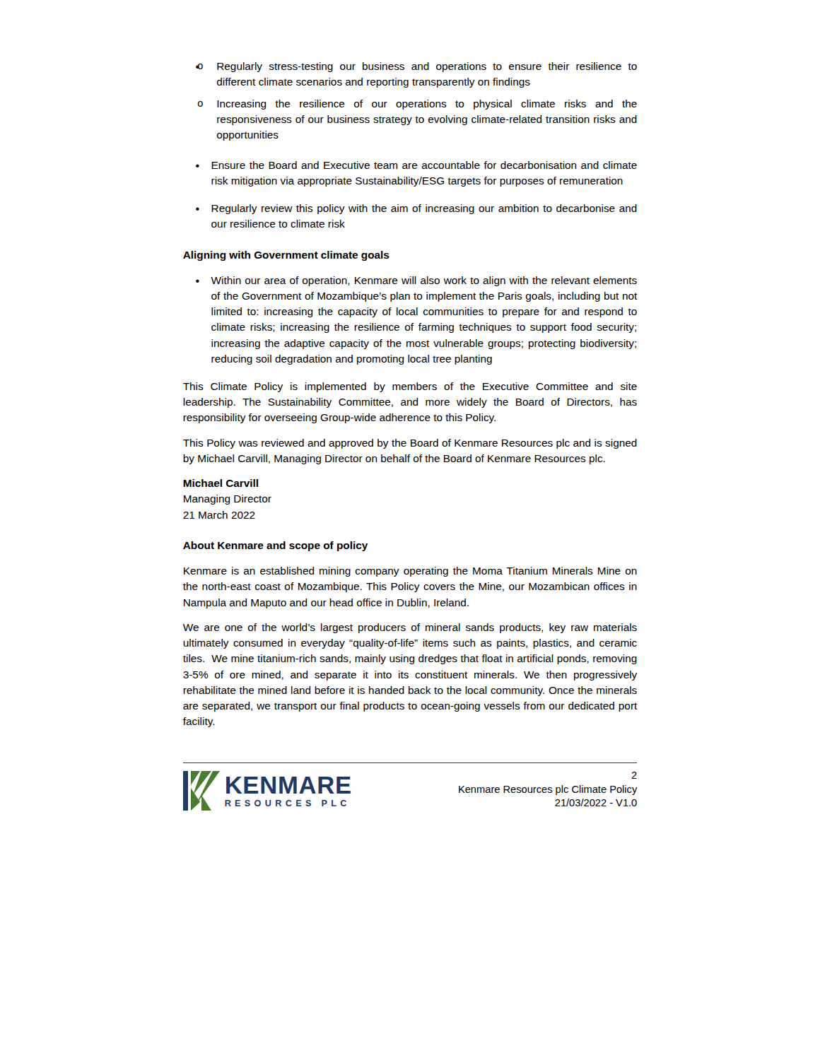Regularly stress-testing our business and operations to ensure their resilience to different climate scenarios and reporting transparently on findings
Increasing the resilience of our operations to physical climate risks and the responsiveness of our business strategy to evolving climate-related transition risks and opportunities
Ensure the Board and Executive team are accountable for decarbonisation and climate risk mitigation via appropriate Sustainability/ESG targets for purposes of remuneration
Regularly review this policy with the aim of increasing our ambition to decarbonise and our resilience to climate risk
Aligning with Government climate goals
Within our area of operation, Kenmare will also work to align with the relevant elements of the Government of Mozambique’s plan to implement the Paris goals, including but not limited to: increasing the capacity of local communities to prepare for and respond to climate risks; increasing the resilience of farming techniques to support food security; increasing the adaptive capacity of the most vulnerable groups; protecting biodiversity; reducing soil degradation and promoting local tree planting
This Climate Policy is implemented by members of the Executive Committee and site leadership. The Sustainability Committee, and more widely the Board of Directors, has responsibility for overseeing Group-wide adherence to this Policy.
This Policy was reviewed and approved by the Board of Kenmare Resources plc and is signed by Michael Carvill, Managing Director on behalf of the Board of Kenmare Resources plc.
Michael Carvill
Managing Director
21 March 2022
About Kenmare and scope of policy
Kenmare is an established mining company operating the Moma Titanium Minerals Mine on the north-east coast of Mozambique. This Policy covers the Mine, our Mozambican offices in Nampula and Maputo and our head office in Dublin, Ireland.
We are one of the world’s largest producers of mineral sands products, key raw materials ultimately consumed in everyday “quality-of-life” items such as paints, plastics, and ceramic tiles. We mine titanium-rich sands, mainly using dredges that float in artificial ponds, removing 3-5% of ore mined, and separate it into its constituent minerals. We then progressively rehabilitate the mined land before it is handed back to the local community. Once the minerals are separated, we transport our final products to ocean-going vessels from our dedicated port facility.
KENMARE RESOURCES PLC
2 Kenmare Resources plc Climate Policy
21/03/2022 - V1.0